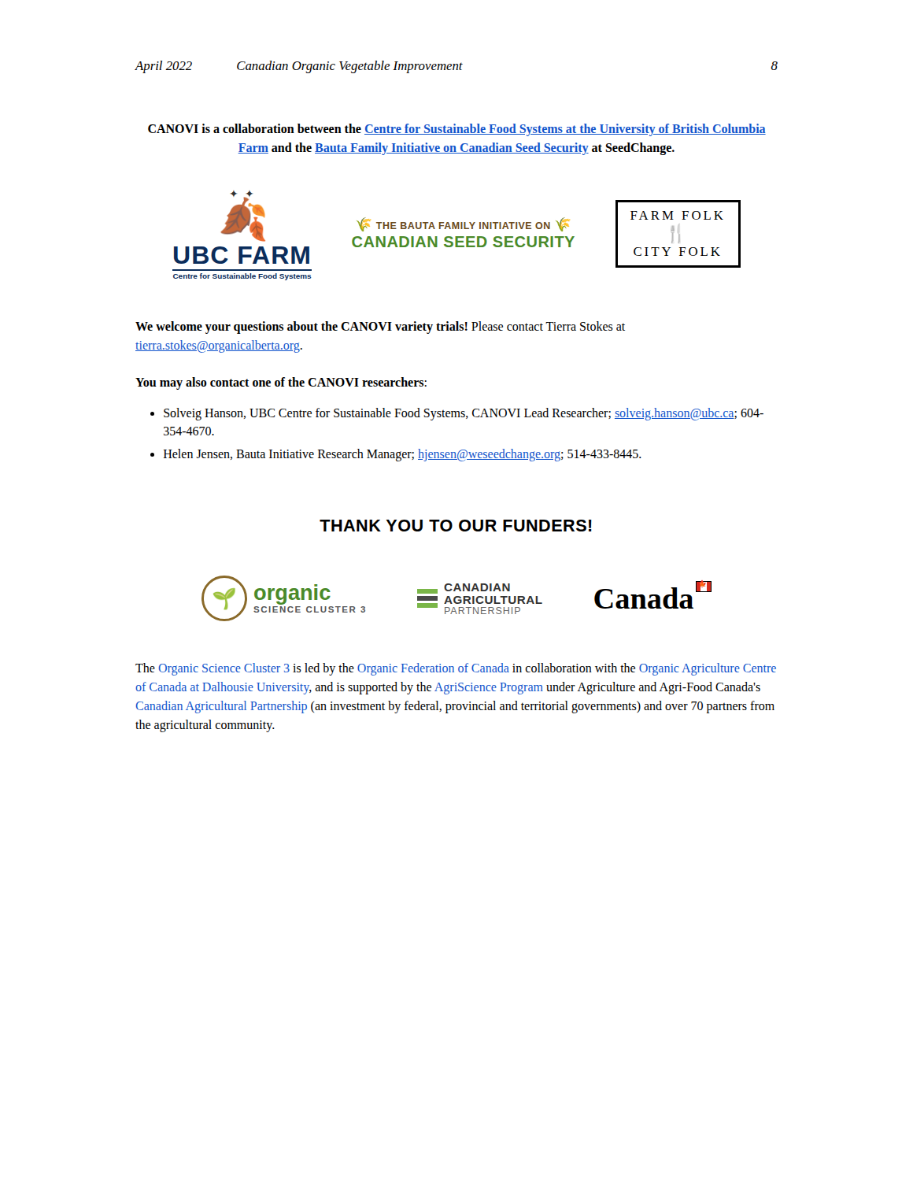April 2022 Canadian Organic Vegetable Improvement 8
CANOVI is a collaboration between the Centre for Sustainable Food Systems at the University of British Columbia Farm and the Bauta Family Initiative on Canadian Seed Security at SeedChange.
✦ ✦
🍂
UBC FARM
Centre for Sustainable Food Systems
🌾 THE BAUTA FAMILY INITIATIVE ON 🌾
CANADIAN SEED SECURITY
FARM FOLK
🍴
CITY FOLK
We welcome your questions about the CANOVI variety trials! Please contact Tierra Stokes at tierra.stokes@organicalberta.org.
You may also contact one of the CANOVI researchers:
Solveig Hanson, UBC Centre for Sustainable Food Systems, CANOVI Lead Researcher; solveig.hanson@ubc.ca; 604-354-4670.
Helen Jensen, Bauta Initiative Research Manager; hjensen@weseedchange.org; 514-433-8445.
THANK YOU TO OUR FUNDERS!
🌱
organic
SCIENCE CLUSTER 3
CANADIAN
AGRICULTURAL
PARTNERSHIP
Canada 🍁
The Organic Science Cluster 3 is led by the Organic Federation of Canada in collaboration with the Organic Agriculture Centre of Canada at Dalhousie University, and is supported by the AgriScience Program under Agriculture and Agri-Food Canada's Canadian Agricultural Partnership (an investment by federal, provincial and territorial governments) and over 70 partners from the agricultural community.